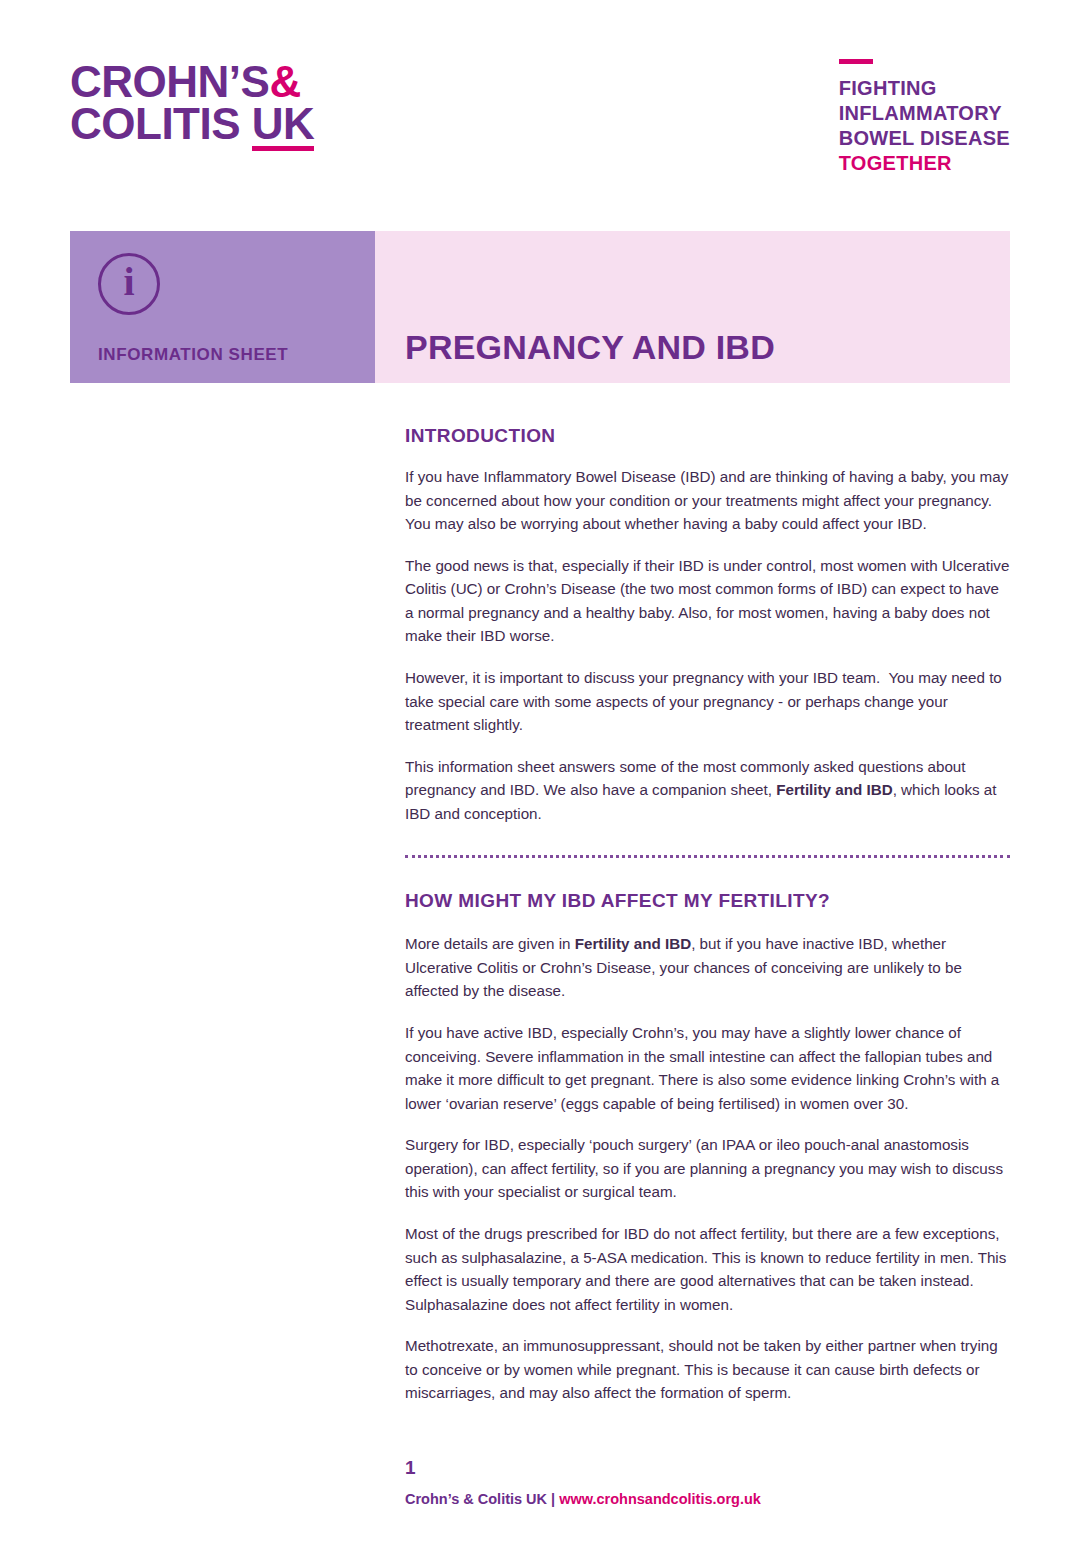CROHN’S&
COLITIS UK
FIGHTING
INFLAMMATORY
BOWEL DISEASE
TOGETHER
i
INFORMATION SHEET
PREGNANCY AND IBD
INTRODUCTION
If you have Inflammatory Bowel Disease (IBD) and are thinking of having a baby, you may be concerned about how your condition or your treatments might affect your pregnancy. You may also be worrying about whether having a baby could affect your IBD.
The good news is that, especially if their IBD is under control, most women with Ulcerative Colitis (UC) or Crohn’s Disease (the two most common forms of IBD) can expect to have a normal pregnancy and a healthy baby. Also, for most women, having a baby does not make their IBD worse.
However, it is important to discuss your pregnancy with your IBD team. You may need to take special care with some aspects of your pregnancy - or perhaps change your treatment slightly.
This information sheet answers some of the most commonly asked questions about pregnancy and IBD. We also have a companion sheet, Fertility and IBD, which looks at IBD and conception.
HOW MIGHT MY IBD AFFECT MY FERTILITY?
More details are given in Fertility and IBD, but if you have inactive IBD, whether Ulcerative Colitis or Crohn’s Disease, your chances of conceiving are unlikely to be affected by the disease.
If you have active IBD, especially Crohn’s, you may have a slightly lower chance of conceiving. Severe inflammation in the small intestine can affect the fallopian tubes and make it more difficult to get pregnant. There is also some evidence linking Crohn’s with a lower ‘ovarian reserve’ (eggs capable of being fertilised) in women over 30.
Surgery for IBD, especially ‘pouch surgery’ (an IPAA or ileo pouch-anal anastomosis operation), can affect fertility, so if you are planning a pregnancy you may wish to discuss this with your specialist or surgical team.
Most of the drugs prescribed for IBD do not affect fertility, but there are a few exceptions, such as sulphasalazine, a 5-ASA medication. This is known to reduce fertility in men. This effect is usually temporary and there are good alternatives that can be taken instead. Sulphasalazine does not affect fertility in women.
Methotrexate, an immunosuppressant, should not be taken by either partner when trying to conceive or by women while pregnant. This is because it can cause birth defects or miscarriages, and may also affect the formation of sperm.
1
Crohn’s & Colitis UK | www.crohnsandcolitis.org.uk